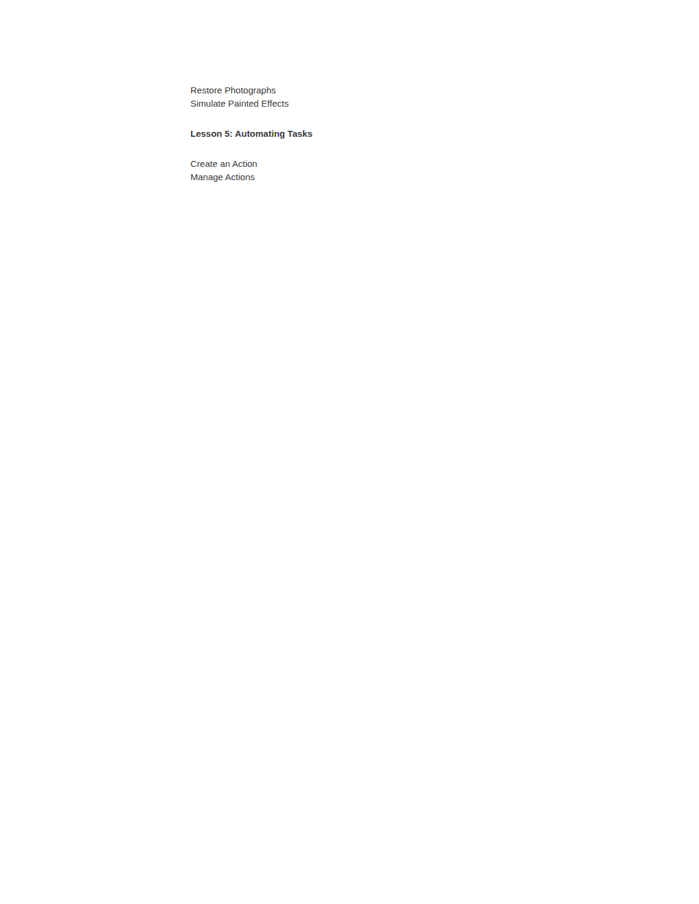Restore Photographs
Simulate Painted Effects
Lesson 5: Automating Tasks
Create an Action
Manage Actions